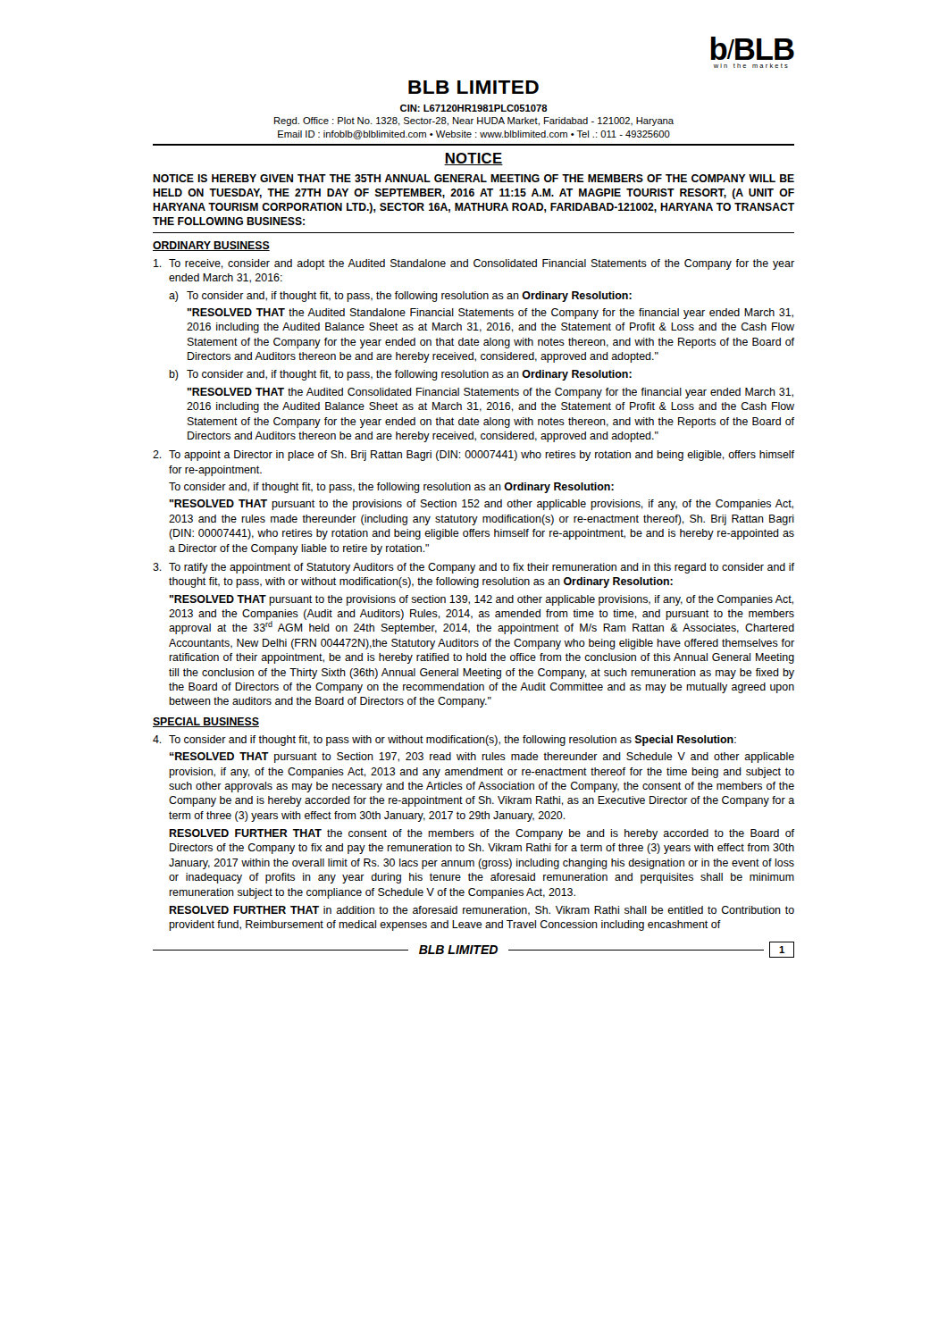b/BLB
win the markets
BLB LIMITED
CIN: L67120HR1981PLC051078
Regd. Office : Plot No. 1328, Sector-28, Near HUDA Market, Faridabad - 121002, Haryana
Email ID : infoblb@blblimited.com • Website : www.blblimited.com • Tel .: 011 - 49325600
NOTICE
NOTICE IS HEREBY GIVEN THAT THE 35TH ANNUAL GENERAL MEETING OF THE MEMBERS OF THE COMPANY WILL BE HELD ON TUESDAY, THE 27TH DAY OF SEPTEMBER, 2016 AT 11:15 A.M. AT MAGPIE TOURIST RESORT, (A UNIT OF HARYANA TOURISM CORPORATION LTD.), SECTOR 16A, MATHURA ROAD, FARIDABAD-121002, HARYANA TO TRANSACT THE FOLLOWING BUSINESS:
ORDINARY BUSINESS
To receive, consider and adopt the Audited Standalone and Consolidated Financial Statements of the Company for the year ended March 31, 2016:
To consider and, if thought fit, to pass, the following resolution as an Ordinary Resolution:
"RESOLVED THAT the Audited Standalone Financial Statements of the Company for the financial year ended March 31, 2016 including the Audited Balance Sheet as at March 31, 2016, and the Statement of Profit & Loss and the Cash Flow Statement of the Company for the year ended on that date along with notes thereon, and with the Reports of the Board of Directors and Auditors thereon be and are hereby received, considered, approved and adopted."
To consider and, if thought fit, to pass, the following resolution as an Ordinary Resolution:
"RESOLVED THAT the Audited Consolidated Financial Statements of the Company for the financial year ended March 31, 2016 including the Audited Balance Sheet as at March 31, 2016, and the Statement of Profit & Loss and the Cash Flow Statement of the Company for the year ended on that date along with notes thereon, and with the Reports of the Board of Directors and Auditors thereon be and are hereby received, considered, approved and adopted."
To appoint a Director in place of Sh. Brij Rattan Bagri (DIN: 00007441) who retires by rotation and being eligible, offers himself for re-appointment.
To consider and, if thought fit, to pass, the following resolution as an Ordinary Resolution:
"RESOLVED THAT pursuant to the provisions of Section 152 and other applicable provisions, if any, of the Companies Act, 2013 and the rules made thereunder (including any statutory modification(s) or re-enactment thereof), Sh. Brij Rattan Bagri (DIN: 00007441), who retires by rotation and being eligible offers himself for re-appointment, be and is hereby re-appointed as a Director of the Company liable to retire by rotation."
To ratify the appointment of Statutory Auditors of the Company and to fix their remuneration and in this regard to consider and if thought fit, to pass, with or without modification(s), the following resolution as an Ordinary Resolution:
"RESOLVED THAT pursuant to the provisions of section 139, 142 and other applicable provisions, if any, of the Companies Act, 2013 and the Companies (Audit and Auditors) Rules, 2014, as amended from time to time, and pursuant to the members approval at the 33rd AGM held on 24th September, 2014, the appointment of M/s Ram Rattan & Associates, Chartered Accountants, New Delhi (FRN 004472N),the Statutory Auditors of the Company who being eligible have offered themselves for ratification of their appointment, be and is hereby ratified to hold the office from the conclusion of this Annual General Meeting till the conclusion of the Thirty Sixth (36th) Annual General Meeting of the Company, at such remuneration as may be fixed by the Board of Directors of the Company on the recommendation of the Audit Committee and as may be mutually agreed upon between the auditors and the Board of Directors of the Company."
SPECIAL BUSINESS
To consider and if thought fit, to pass with or without modification(s), the following resolution as Special Resolution:
“RESOLVED THAT pursuant to Section 197, 203 read with rules made thereunder and Schedule V and other applicable provision, if any, of the Companies Act, 2013 and any amendment or re-enactment thereof for the time being and subject to such other approvals as may be necessary and the Articles of Association of the Company, the consent of the members of the Company be and is hereby accorded for the re-appointment of Sh. Vikram Rathi, as an Executive Director of the Company for a term of three (3) years with effect from 30th January, 2017 to 29th January, 2020.
RESOLVED FURTHER THAT the consent of the members of the Company be and is hereby accorded to the Board of Directors of the Company to fix and pay the remuneration to Sh. Vikram Rathi for a term of three (3) years with effect from 30th January, 2017 within the overall limit of Rs. 30 lacs per annum (gross) including changing his designation or in the event of loss or inadequacy of profits in any year during his tenure the aforesaid remuneration and perquisites shall be minimum remuneration subject to the compliance of Schedule V of the Companies Act, 2013.
RESOLVED FURTHER THAT in addition to the aforesaid remuneration, Sh. Vikram Rathi shall be entitled to Contribution to provident fund, Reimbursement of medical expenses and Leave and Travel Concession including encashment of
BLB LIMITED 1